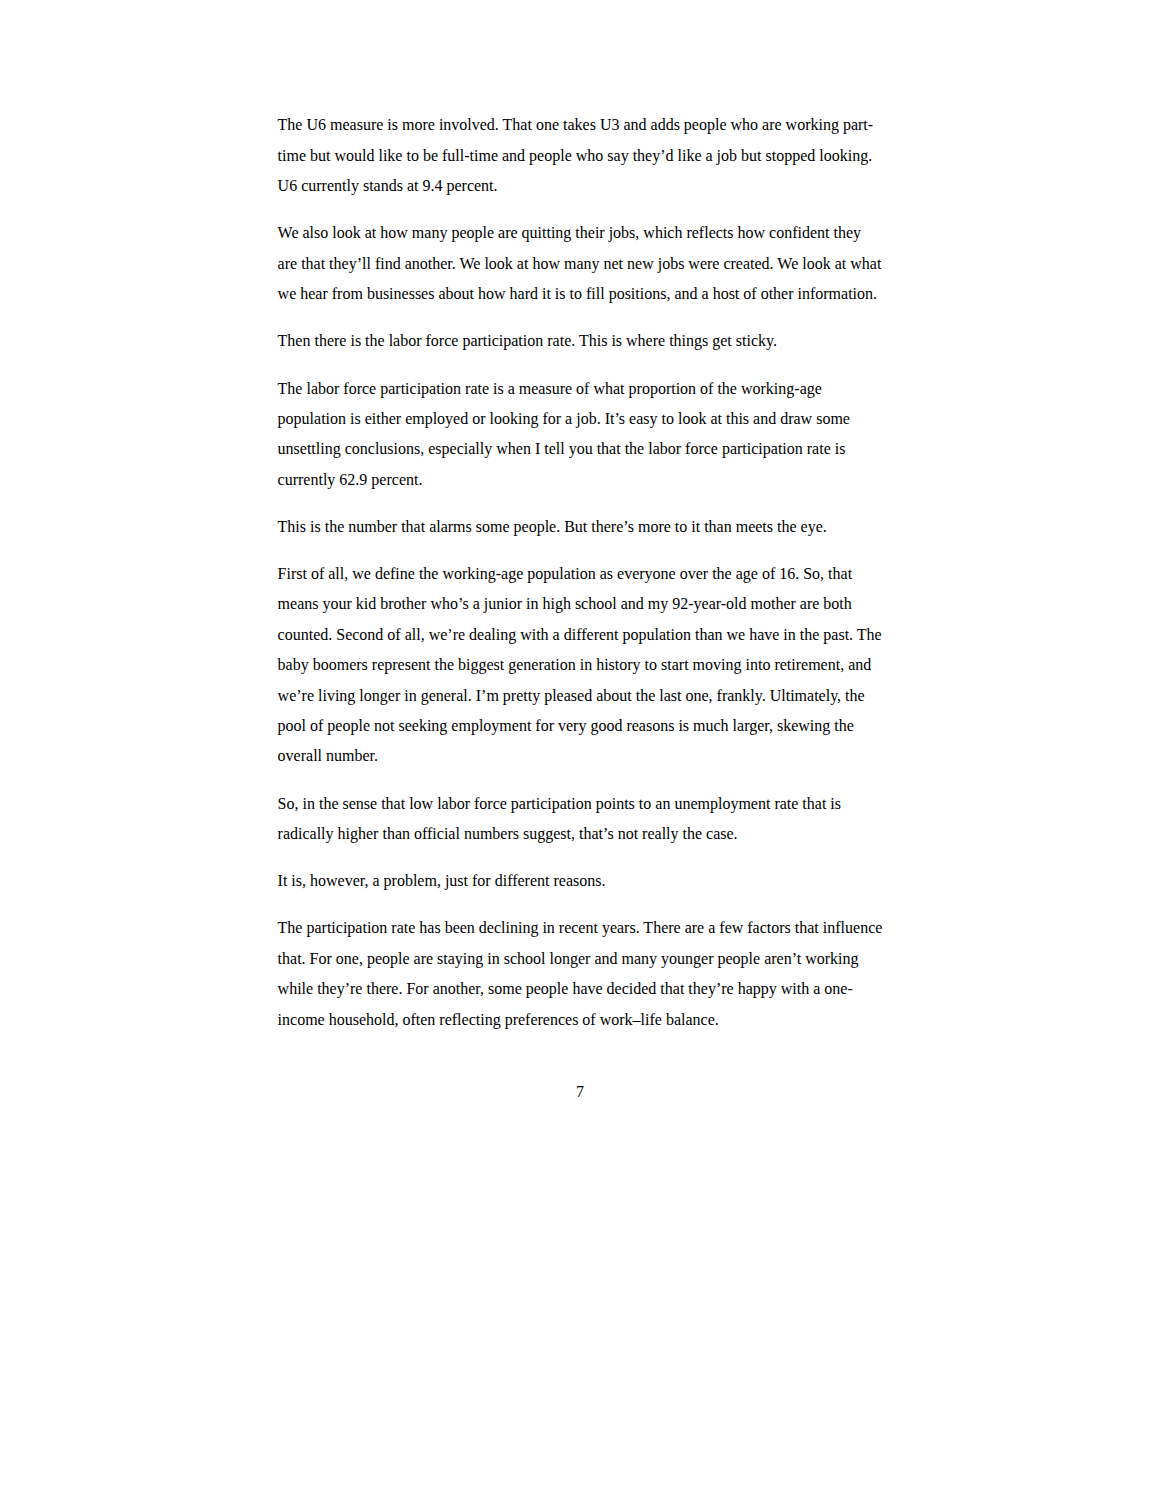The U6 measure is more involved. That one takes U3 and adds people who are working part-time but would like to be full-time and people who say they’d like a job but stopped looking. U6 currently stands at 9.4 percent.
We also look at how many people are quitting their jobs, which reflects how confident they are that they’ll find another. We look at how many net new jobs were created. We look at what we hear from businesses about how hard it is to fill positions, and a host of other information.
Then there is the labor force participation rate. This is where things get sticky.
The labor force participation rate is a measure of what proportion of the working-age population is either employed or looking for a job. It’s easy to look at this and draw some unsettling conclusions, especially when I tell you that the labor force participation rate is currently 62.9 percent.
This is the number that alarms some people. But there’s more to it than meets the eye.
First of all, we define the working-age population as everyone over the age of 16. So, that means your kid brother who’s a junior in high school and my 92-year-old mother are both counted. Second of all, we’re dealing with a different population than we have in the past. The baby boomers represent the biggest generation in history to start moving into retirement, and we’re living longer in general. I’m pretty pleased about the last one, frankly. Ultimately, the pool of people not seeking employment for very good reasons is much larger, skewing the overall number.
So, in the sense that low labor force participation points to an unemployment rate that is radically higher than official numbers suggest, that’s not really the case.
It is, however, a problem, just for different reasons.
The participation rate has been declining in recent years. There are a few factors that influence that. For one, people are staying in school longer and many younger people aren’t working while they’re there. For another, some people have decided that they’re happy with a one-income household, often reflecting preferences of work–life balance.
7